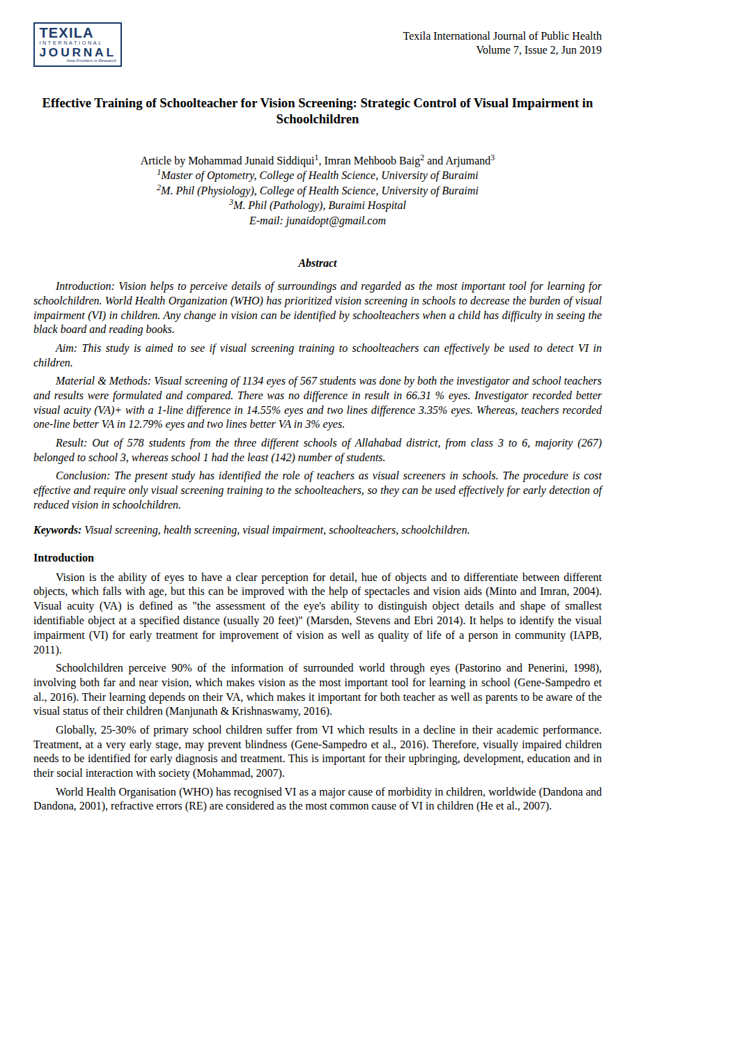TEXILA
INTERNATIONAL
JOURNAL
New Frontiers in Research
Texila International Journal of Public Health
Volume 7, Issue 2, Jun 2019
Effective Training of Schoolteacher for Vision Screening: Strategic Control of Visual Impairment in Schoolchildren
Article by Mohammad Junaid Siddiqui1, Imran Mehboob Baig2 and Arjumand3
1Master of Optometry, College of Health Science, University of Buraimi
2M. Phil (Physiology), College of Health Science, University of Buraimi
3M. Phil (Pathology), Buraimi Hospital
E-mail: junaidopt@gmail.com
Abstract
Introduction: Vision helps to perceive details of surroundings and regarded as the most important tool for learning for schoolchildren. World Health Organization (WHO) has prioritized vision screening in schools to decrease the burden of visual impairment (VI) in children. Any change in vision can be identified by schoolteachers when a child has difficulty in seeing the black board and reading books.
Aim: This study is aimed to see if visual screening training to schoolteachers can effectively be used to detect VI in children.
Material & Methods: Visual screening of 1134 eyes of 567 students was done by both the investigator and school teachers and results were formulated and compared. There was no difference in result in 66.31 % eyes. Investigator recorded better visual acuity (VA)+ with a 1-line difference in 14.55% eyes and two lines difference 3.35% eyes. Whereas, teachers recorded one-line better VA in 12.79% eyes and two lines better VA in 3% eyes.
Result: Out of 578 students from the three different schools of Allahabad district, from class 3 to 6, majority (267) belonged to school 3, whereas school 1 had the least (142) number of students.
Conclusion: The present study has identified the role of teachers as visual screeners in schools. The procedure is cost effective and require only visual screening training to the schoolteachers, so they can be used effectively for early detection of reduced vision in schoolchildren.
Keywords: Visual screening, health screening, visual impairment, schoolteachers, schoolchildren.
Introduction
Vision is the ability of eyes to have a clear perception for detail, hue of objects and to differentiate between different objects, which falls with age, but this can be improved with the help of spectacles and vision aids (Minto and Imran, 2004). Visual acuity (VA) is defined as "the assessment of the eye's ability to distinguish object details and shape of smallest identifiable object at a specified distance (usually 20 feet)" (Marsden, Stevens and Ebri 2014). It helps to identify the visual impairment (VI) for early treatment for improvement of vision as well as quality of life of a person in community (IAPB, 2011).
Schoolchildren perceive 90% of the information of surrounded world through eyes (Pastorino and Penerini, 1998), involving both far and near vision, which makes vision as the most important tool for learning in school (Gene-Sampedro et al., 2016). Their learning depends on their VA, which makes it important for both teacher as well as parents to be aware of the visual status of their children (Manjunath & Krishnaswamy, 2016).
Globally, 25-30% of primary school children suffer from VI which results in a decline in their academic performance. Treatment, at a very early stage, may prevent blindness (Gene-Sampedro et al., 2016). Therefore, visually impaired children needs to be identified for early diagnosis and treatment. This is important for their upbringing, development, education and in their social interaction with society (Mohammad, 2007).
World Health Organisation (WHO) has recognised VI as a major cause of morbidity in children, worldwide (Dandona and Dandona, 2001), refractive errors (RE) are considered as the most common cause of VI in children (He et al., 2007).